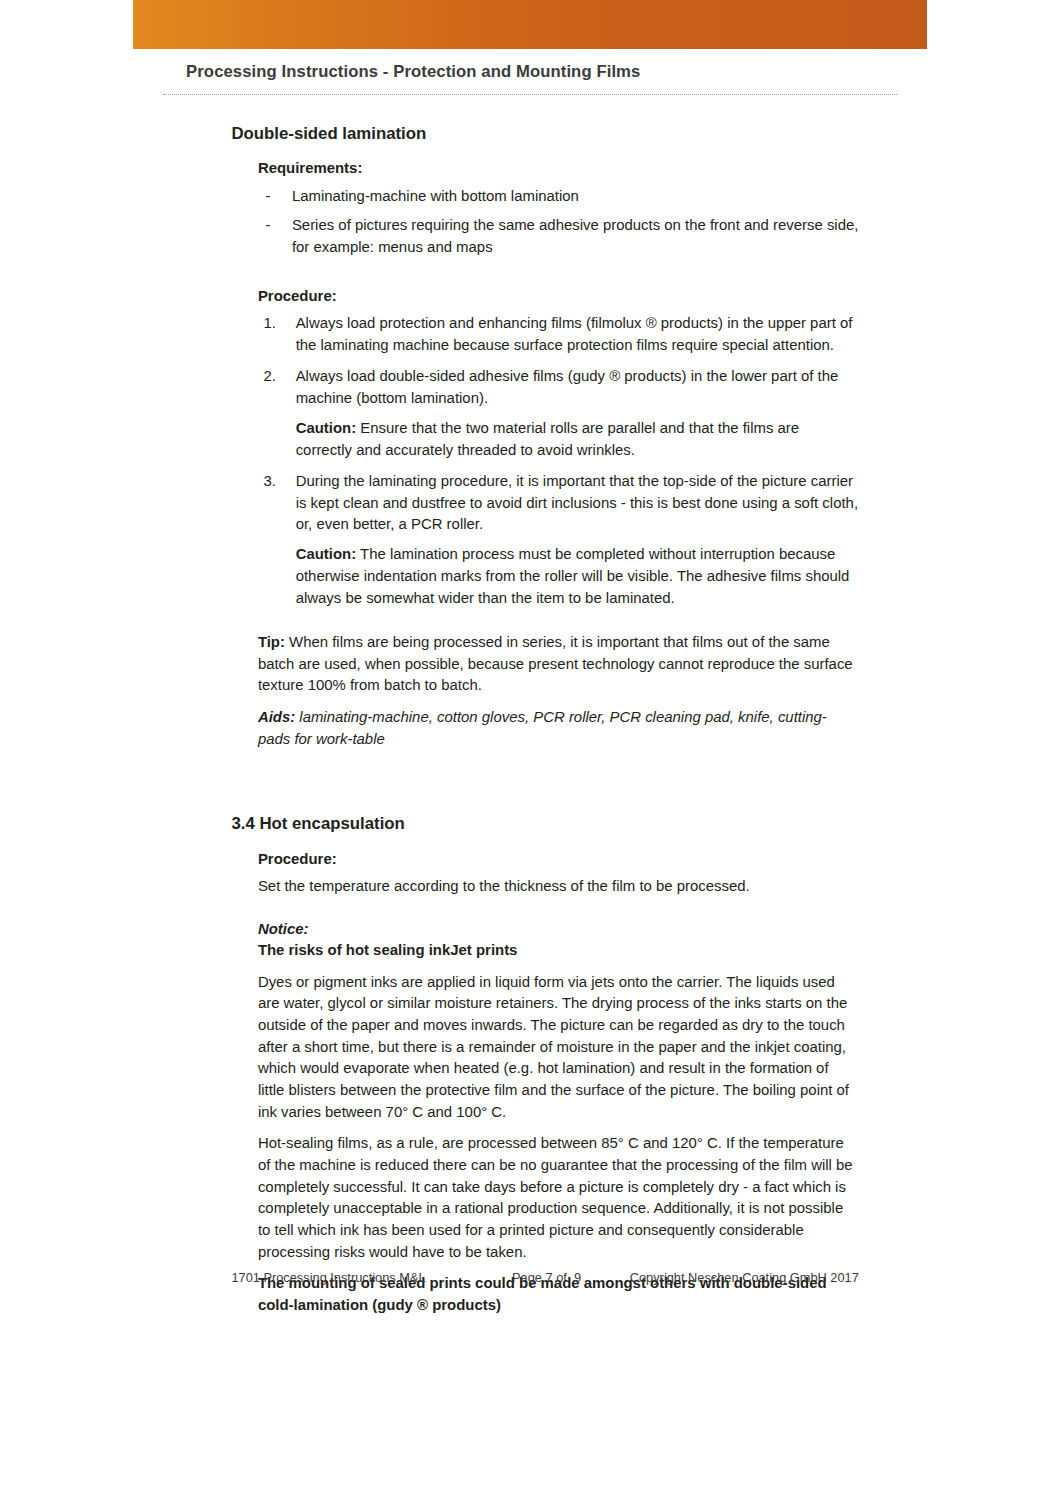Processing Instructions - Protection and Mounting Films
Double-sided lamination
Requirements:
Laminating-machine with bottom lamination
Series of pictures requiring the same adhesive products on the front and reverse side, for example: menus and maps
Procedure:
Always load protection and enhancing films (filmolux ® products) in the upper part of the laminating machine because surface protection films require special attention.
Always load double-sided adhesive films (gudy ® products) in the lower part of the machine (bottom lamination).
Caution: Ensure that the two material rolls are parallel and that the films are correctly and accurately threaded to avoid wrinkles.
During the laminating procedure, it is important that the top-side of the picture carrier is kept clean and dustfree to avoid dirt inclusions - this is best done using a soft cloth, or, even better, a PCR roller.
Caution: The lamination process must be completed without interruption because otherwise indentation marks from the roller will be visible. The adhesive films should always be somewhat wider than the item to be laminated.
Tip: When films are being processed in series, it is important that films out of the same batch are used, when possible, because present technology cannot reproduce the surface texture 100% from batch to batch.
Aids: laminating-machine, cotton gloves, PCR roller, PCR cleaning pad, knife, cutting-pads for work-table
3.4 Hot encapsulation
Procedure:
Set the temperature according to the thickness of the film to be processed.
Notice:
The risks of hot sealing inkJet prints
Dyes or pigment inks are applied in liquid form via jets onto the carrier. The liquids used are water, glycol or similar moisture retainers. The drying process of the inks starts on the outside of the paper and moves inwards. The picture can be regarded as dry to the touch after a short time, but there is a remainder of moisture in the paper and the inkjet coating, which would evaporate when heated (e.g. hot lamination) and result in the formation of little blisters between the protective film and the surface of the picture. The boiling point of ink varies between 70° C and 100° C.
Hot-sealing films, as a rule, are processed between 85° C and 120° C. If the temperature of the machine is reduced there can be no guarantee that the processing of the film will be completely successful. It can take days before a picture is completely dry - a fact which is completely unacceptable in a rational production sequence. Additionally, it is not possible to tell which ink has been used for a printed picture and consequently considerable processing risks would have to be taken.
The mounting of sealed prints could be made amongst others with double-sided cold-lamination (gudy ® products)
1701 Processing Instructions M&L
Page 7 of 9
Copyright Neschen Coating GmbH 2017